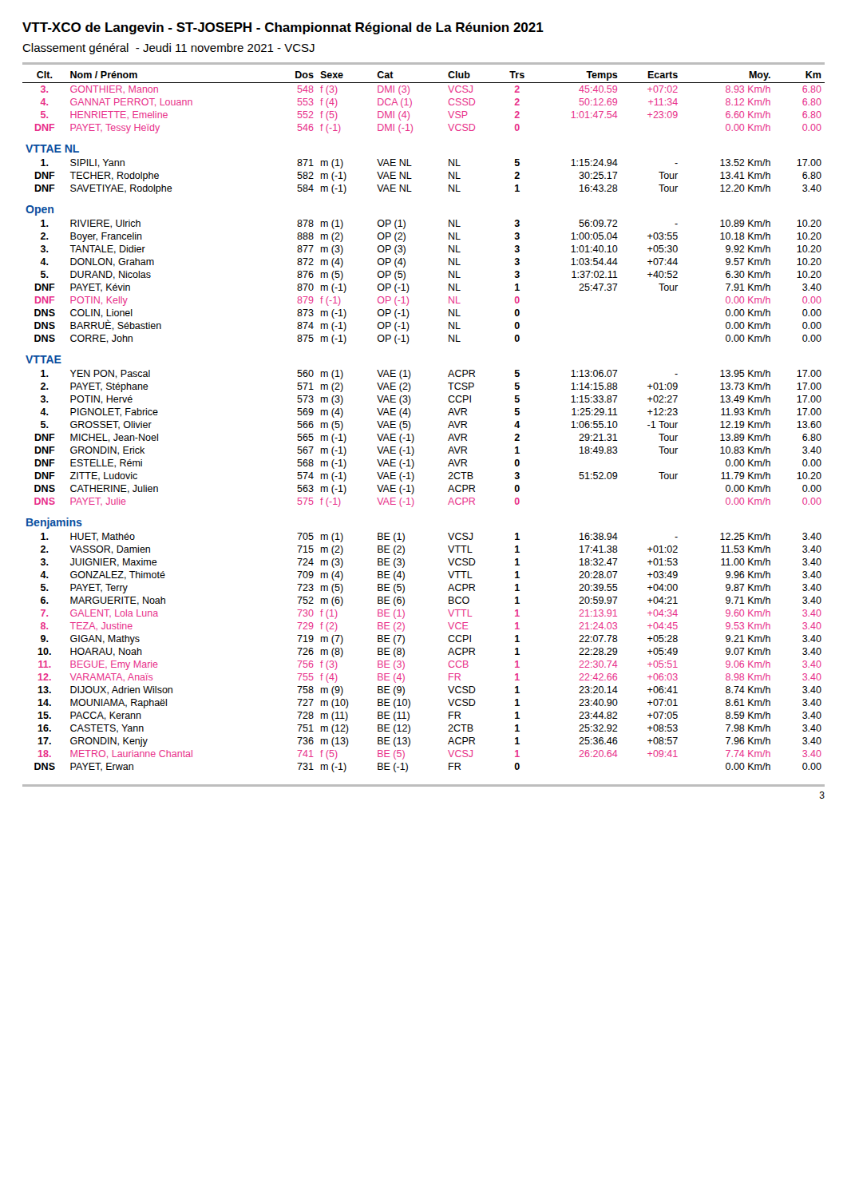VTT-XCO de Langevin - ST-JOSEPH - Championnat Régional de La Réunion 2021
Classement général - Jeudi 11 novembre 2021 - VCSJ
| Clt. | Nom / Prénom | Dos | Sexe | Cat | Club | Trs | Temps | Ecarts | Moy. | Km |
| --- | --- | --- | --- | --- | --- | --- | --- | --- | --- | --- |
| 3. | GONTHIER, Manon | 548 | f (3) | DMI (3) | VCSJ | 2 | 45:40.59 | +07:02 | 8.93 Km/h | 6.80 |
| 4. | GANNAT PERROT, Louann | 553 | f (4) | DCA (1) | CSSD | 2 | 50:12.69 | +11:34 | 8.12 Km/h | 6.80 |
| 5. | HENRIETTE, Emeline | 552 | f (5) | DMI (4) | VSP | 2 | 1:01:47.54 | +23:09 | 6.60 Km/h | 6.80 |
| DNF | PAYET, Tessy Heïdy | 546 | f (-1) | DMI (-1) | VCSD | 0 | | | 0.00 Km/h | 0.00 |
| VTTAE NL |
| 1. | SIPILI, Yann | 871 | m (1) | VAE NL | NL | 5 | 1:15:24.94 | - | 13.52 Km/h | 17.00 |
| DNF | TECHER, Rodolphe | 582 | m (-1) | VAE NL | NL | 2 | 30:25.17 | Tour | 13.41 Km/h | 6.80 |
| DNF | SAVETIYAE, Rodolphe | 584 | m (-1) | VAE NL | NL | 1 | 16:43.28 | Tour | 12.20 Km/h | 3.40 |
| Open |
| 1. | RIVIERE, Ulrich | 878 | m (1) | OP (1) | NL | 3 | 56:09.72 | - | 10.89 Km/h | 10.20 |
| 2. | Boyer, Francelin | 888 | m (2) | OP (2) | NL | 3 | 1:00:05.04 | +03:55 | 10.18 Km/h | 10.20 |
| 3. | TANTALE, Didier | 877 | m (3) | OP (3) | NL | 3 | 1:01:40.10 | +05:30 | 9.92 Km/h | 10.20 |
| 4. | DONLON, Graham | 872 | m (4) | OP (4) | NL | 3 | 1:03:54.44 | +07:44 | 9.57 Km/h | 10.20 |
| 5. | DURAND, Nicolas | 876 | m (5) | OP (5) | NL | 3 | 1:37:02.11 | +40:52 | 6.30 Km/h | 10.20 |
| DNF | PAYET, Kévin | 870 | m (-1) | OP (-1) | NL | 1 | 25:47.37 | Tour | 7.91 Km/h | 3.40 |
| DNF | POTIN, Kelly | 879 | f (-1) | OP (-1) | NL | 0 | | | 0.00 Km/h | 0.00 |
| DNS | COLIN, Lionel | 873 | m (-1) | OP (-1) | NL | 0 | | | 0.00 Km/h | 0.00 |
| DNS | BARRUÈ, Sébastien | 874 | m (-1) | OP (-1) | NL | 0 | | | 0.00 Km/h | 0.00 |
| DNS | CORRE, John | 875 | m (-1) | OP (-1) | NL | 0 | | | 0.00 Km/h | 0.00 |
| VTTAE |
| 1. | YEN PON, Pascal | 560 | m (1) | VAE (1) | ACPR | 5 | 1:13:06.07 | - | 13.95 Km/h | 17.00 |
| 2. | PAYET, Stéphane | 571 | m (2) | VAE (2) | TCSP | 5 | 1:14:15.88 | +01:09 | 13.73 Km/h | 17.00 |
| 3. | POTIN, Hervé | 573 | m (3) | VAE (3) | CCPI | 5 | 1:15:33.87 | +02:27 | 13.49 Km/h | 17.00 |
| 4. | PIGNOLET, Fabrice | 569 | m (4) | VAE (4) | AVR | 5 | 1:25:29.11 | +12:23 | 11.93 Km/h | 17.00 |
| 5. | GROSSET, Olivier | 566 | m (5) | VAE (5) | AVR | 4 | 1:06:55.10 | -1 Tour | 12.19 Km/h | 13.60 |
| DNF | MICHEL, Jean-Noel | 565 | m (-1) | VAE (-1) | AVR | 2 | 29:21.31 | Tour | 13.89 Km/h | 6.80 |
| DNF | GRONDIN, Erick | 567 | m (-1) | VAE (-1) | AVR | 1 | 18:49.83 | Tour | 10.83 Km/h | 3.40 |
| DNF | ESTELLE, Rémi | 568 | m (-1) | VAE (-1) | AVR | 0 | | | 0.00 Km/h | 0.00 |
| DNF | ZITTE, Ludovic | 574 | m (-1) | VAE (-1) | 2CTB | 3 | 51:52.09 | Tour | 11.79 Km/h | 10.20 |
| DNS | CATHERINE, Julien | 563 | m (-1) | VAE (-1) | ACPR | 0 | | | 0.00 Km/h | 0.00 |
| DNS | PAYET, Julie | 575 | f (-1) | VAE (-1) | ACPR | 0 | | | 0.00 Km/h | 0.00 |
| Benjamins |
| 1. | HUET, Mathéo | 705 | m (1) | BE (1) | VCSJ | 1 | 16:38.94 | - | 12.25 Km/h | 3.40 |
| 2. | VASSOR, Damien | 715 | m (2) | BE (2) | VTTL | 1 | 17:41.38 | +01:02 | 11.53 Km/h | 3.40 |
| 3. | JUIGNIER, Maxime | 724 | m (3) | BE (3) | VCSD | 1 | 18:32.47 | +01:53 | 11.00 Km/h | 3.40 |
| 4. | GONZALEZ, Thimoté | 709 | m (4) | BE (4) | VTTL | 1 | 20:28.07 | +03:49 | 9.96 Km/h | 3.40 |
| 5. | PAYET, Terry | 723 | m (5) | BE (5) | ACPR | 1 | 20:39.55 | +04:00 | 9.87 Km/h | 3.40 |
| 6. | MARGUERITE, Noah | 752 | m (6) | BE (6) | BCO | 1 | 20:59.97 | +04:21 | 9.71 Km/h | 3.40 |
| 7. | GALENT, Lola Luna | 730 | f (1) | BE (1) | VTTL | 1 | 21:13.91 | +04:34 | 9.60 Km/h | 3.40 |
| 8. | TEZA, Justine | 729 | f (2) | BE (2) | VCE | 1 | 21:24.03 | +04:45 | 9.53 Km/h | 3.40 |
| 9. | GIGAN, Mathys | 719 | m (7) | BE (7) | CCPI | 1 | 22:07.78 | +05:28 | 9.21 Km/h | 3.40 |
| 10. | HOARAU, Noah | 726 | m (8) | BE (8) | ACPR | 1 | 22:28.29 | +05:49 | 9.07 Km/h | 3.40 |
| 11. | BEGUE, Emy Marie | 756 | f (3) | BE (3) | CCB | 1 | 22:30.74 | +05:51 | 9.06 Km/h | 3.40 |
| 12. | VARAMATA, Anaïs | 755 | f (4) | BE (4) | FR | 1 | 22:42.66 | +06:03 | 8.98 Km/h | 3.40 |
| 13. | DIJOUX, Adrien Wilson | 758 | m (9) | BE (9) | VCSD | 1 | 23:20.14 | +06:41 | 8.74 Km/h | 3.40 |
| 14. | MOUNIAMA, Raphaël | 727 | m (10) | BE (10) | VCSD | 1 | 23:40.90 | +07:01 | 8.61 Km/h | 3.40 |
| 15. | PACCA, Kerann | 728 | m (11) | BE (11) | FR | 1 | 23:44.82 | +07:05 | 8.59 Km/h | 3.40 |
| 16. | CASTETS, Yann | 751 | m (12) | BE (12) | 2CTB | 1 | 25:32.92 | +08:53 | 7.98 Km/h | 3.40 |
| 17. | GRONDIN, Kenjy | 736 | m (13) | BE (13) | ACPR | 1 | 25:36.46 | +08:57 | 7.96 Km/h | 3.40 |
| 18. | METRO, Laurianne Chantal | 741 | f (5) | BE (5) | VCSJ | 1 | 26:20.64 | +09:41 | 7.74 Km/h | 3.40 |
| DNS | PAYET, Erwan | 731 | m (-1) | BE (-1) | FR | 0 | | | 0.00 Km/h | 0.00 |
3